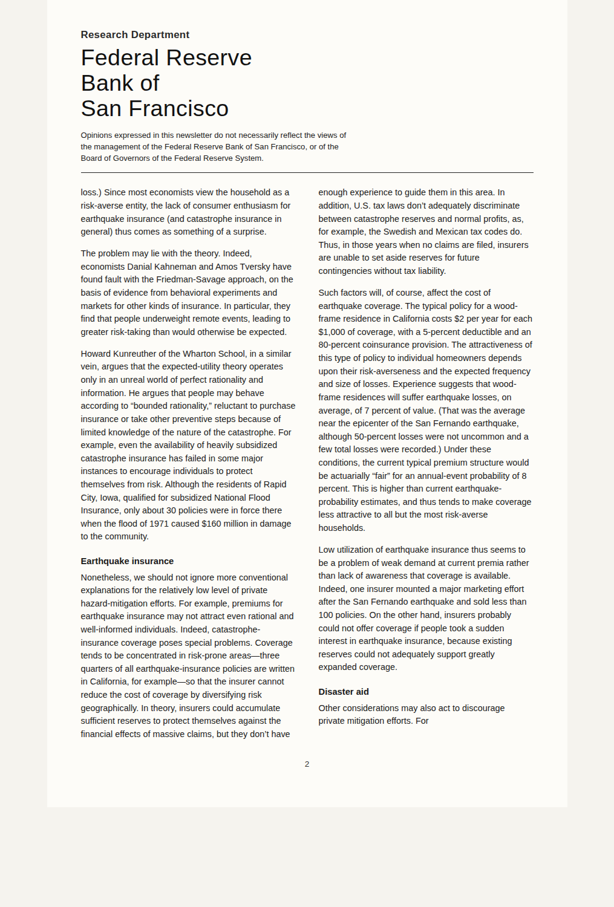Research Department
Federal Reserve
Bank of
San Francisco
Opinions expressed in this newsletter do not necessarily reflect the views of the management of the Federal Reserve Bank of San Francisco, or of the Board of Governors of the Federal Reserve System.
loss.) Since most economists view the household as a risk-averse entity, the lack of consumer enthusiasm for earthquake insurance (and catastrophe insurance in general) thus comes as something of a surprise.
The problem may lie with the theory. Indeed, economists Danial Kahneman and Amos Tversky have found fault with the Friedman-Savage approach, on the basis of evidence from behavioral experiments and markets for other kinds of insurance. In particular, they find that people underweight remote events, leading to greater risk-taking than would otherwise be expected.
Howard Kunreuther of the Wharton School, in a similar vein, argues that the expected-utility theory operates only in an unreal world of perfect rationality and information. He argues that people may behave according to “bounded rationality,” reluctant to purchase insurance or take other preventive steps because of limited knowledge of the nature of the catastrophe. For example, even the availability of heavily subsidized catastrophe insurance has failed in some major instances to encourage individuals to protect themselves from risk. Although the residents of Rapid City, Iowa, qualified for subsidized National Flood Insurance, only about 30 policies were in force there when the flood of 1971 caused $160 million in damage to the community.
Earthquake insurance
Nonetheless, we should not ignore more conventional explanations for the relatively low level of private hazard-mitigation efforts. For example, premiums for earthquake insurance may not attract even rational and well-informed individuals. Indeed, catastrophe-insurance coverage poses special problems. Coverage tends to be concentrated in risk-prone areas—three quarters of all earthquake-insurance policies are written in California, for example—so that the insurer cannot reduce the cost of coverage by diversifying risk geographically. In theory, insurers could accumulate sufficient reserves to protect themselves against the financial effects of massive claims, but they don’t have enough experience to guide them in this area. In addition, U.S. tax laws don’t adequately discriminate between catastrophe reserves and normal profits, as, for example, the Swedish and Mexican tax codes do. Thus, in those years when no claims are filed, insurers are unable to set aside reserves for future contingencies without tax liability.
Such factors will, of course, affect the cost of earthquake coverage. The typical policy for a wood-frame residence in California costs $2 per year for each $1,000 of coverage, with a 5-percent deductible and an 80-percent coinsurance provision. The attractiveness of this type of policy to individual homeowners depends upon their risk-averseness and the expected frequency and size of losses. Experience suggests that wood-frame residences will suffer earthquake losses, on average, of 7 percent of value. (That was the average near the epicenter of the San Fernando earthquake, although 50-percent losses were not uncommon and a few total losses were recorded.) Under these conditions, the current typical premium structure would be actuarially “fair” for an annual-event probability of 8 percent. This is higher than current earthquake-probability estimates, and thus tends to make coverage less attractive to all but the most risk-averse households.
Low utilization of earthquake insurance thus seems to be a problem of weak demand at current premia rather than lack of awareness that coverage is available. Indeed, one insurer mounted a major marketing effort after the San Fernando earthquake and sold less than 100 policies. On the other hand, insurers probably could not offer coverage if people took a sudden interest in earthquake insurance, because existing reserves could not adequately support greatly expanded coverage.
Disaster aid
Other considerations may also act to discourage private mitigation efforts. For
2